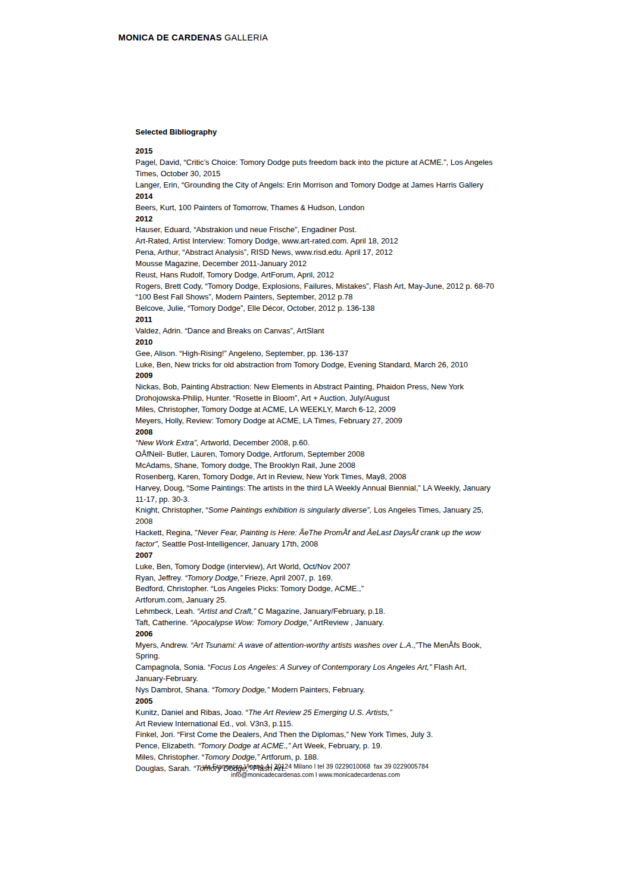MONICA DE CARDENAS GALLERIA
Selected Bibliography
2015
Pagel, David, “Critic’s Choice: Tomory Dodge puts freedom back into the picture at ACME.”, Los Angeles Times, October 30, 2015
Langer, Erin, “Grounding the City of Angels: Erin Morrison and Tomory Dodge at James Harris Gallery
2014
Beers, Kurt, 100 Painters of Tomorrow, Thames & Hudson, London
2012
Hauser, Eduard, “Abstrakion und neue Frische”, Engadiner Post.
Art-Rated, Artist Interview: Tomory Dodge, www.art-rated.com. April 18, 2012
Pena, Arthur, “Abstract Analysis”, RISD News, www.risd.edu. April 17, 2012
Mousse Magazine, December 2011-January 2012
Reust, Hans Rudolf, Tomory Dodge, ArtForum, April, 2012
Rogers, Brett Cody, “Tomory Dodge, Explosions, Failures, Mistakes”, Flash Art, May-June, 2012 p. 68-70
“100 Best Fall Shows”, Modern Painters, September, 2012 p.78
Belcove, Julie, “Tomory Dodge”, Elle Décor, October, 2012 p. 136-138
2011
Valdez, Adrin. “Dance and Breaks on Canvas”, ArtSlant
2010
Gee, Alison. “High-Rising!” Angeleno, September, pp. 136-137
Luke, Ben, New tricks for old abstraction from Tomory Dodge, Evening Standard, March 26, 2010
2009
Nickas, Bob, Painting Abstraction: New Elements in Abstract Painting, Phaidon Press, New York
Drohojowska-Philip, Hunter. “Rosette in Bloom”, Art + Auction, July/August
Miles, Christopher, Tomory Dodge at ACME, LA WEEKLY, March 6-12, 2009
Meyers, Holly, Review: Tomory Dodge at ACME, LA Times, February 27, 2009
2008
“New Work Extra”, Artworld, December 2008, p.60.
OÅfNeil- Butler, Lauren, Tomory Dodge, Artforum, September 2008
McAdams, Shane, Tomory dodge, The Brooklyn Rail, June 2008
Rosenberg, Karen, Tomory Dodge, Art in Review, New York Times, May8, 2008
Harvey, Doug, “Some Paintings: The artists in the third LA Weekly Annual Biennial,” LA Weekly, January 11-17, pp. 30-3.
Knight, Christopher, “Some Paintings exhibition is singularly diverse”, Los Angeles Times, January 25, 2008
Hackett, Regina, "Never Fear, Painting is Here: ÅeThe PromÅf and ÅeLast DaysÅf crank up the wow factor", Seattle Post-Intelligencer, January 17th, 2008
2007
Luke, Ben, Tomory Dodge (interview), Art World, Oct/Nov 2007
Ryan, Jeffrey. “Tomory Dodge,” Frieze, April 2007, p. 169.
Bedford, Christopher. “Los Angeles Picks: Tomory Dodge, ACME.,”
Artforum.com, January 25.
Lehmbeck, Leah. “Artist and Craft,” C Magazine, January/February, p.18.
Taft, Catherine. “Apocalypse Wow: Tomory Dodge,” ArtReview , January.
2006
Myers, Andrew. “Art Tsunami: A wave of attention-worthy artists washes over L.A.,”The MenÅfs Book, Spring.
Campagnola, Sonia. “Focus Los Angeles: A Survey of Contemporary Los Angeles Art,” Flash Art, January-February.
Nys Dambrot, Shana. “Tomory Dodge,” Modern Painters, February.
2005
Kunitz, Daniel and Ribas, Joao. “The Art Review 25 Emerging U.S. Artists,”
Art Review International Ed., vol. V3n3, p.115.
Finkel, Jori. “First Come the Dealers, And Then the Diplomas,” New York Times, July 3.
Pence, Elizabeth. “Tomory Dodge at ACME.,” Art Week, February, p. 19.
Miles, Christopher. “Tomory Dodge,” Artforum, p. 188.
Douglas, Sarah. “Tomory Dodge,” Flash Art.
via Francesco Viganò 4 l 20124 Milano l tel 39 0229010068 fax 39 0229005784
info@monicadecardenas.com l www.monicadecardenas.com